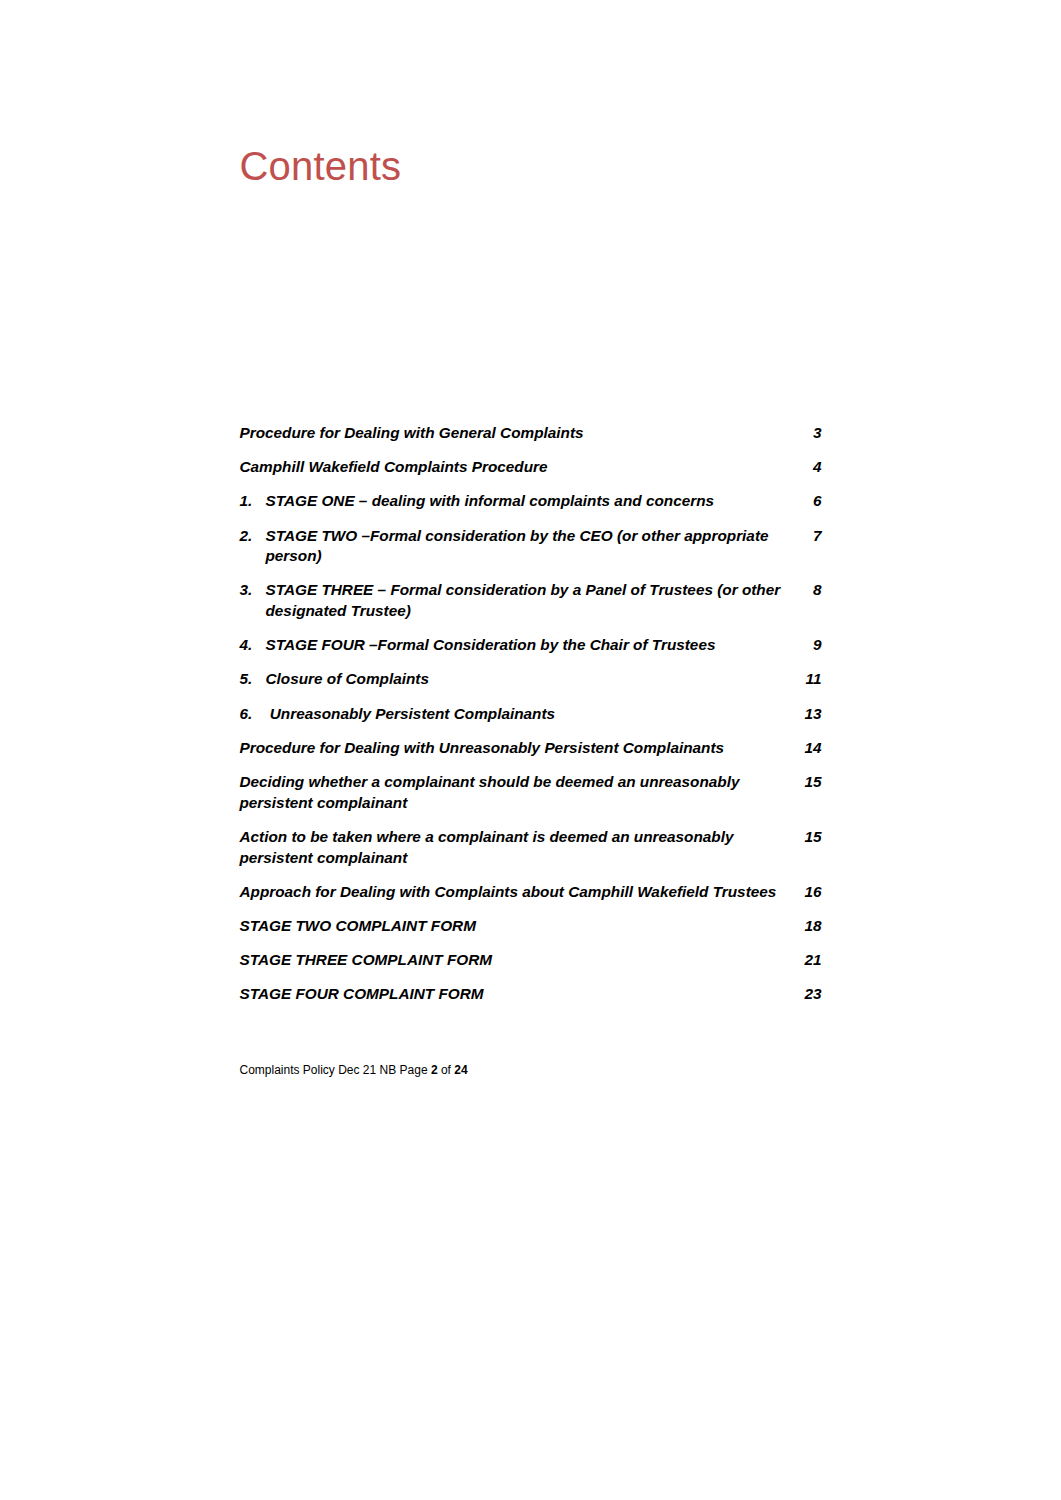Contents
Procedure for Dealing with General Complaints 3
Camphill Wakefield Complaints Procedure 4
1. STAGE ONE – dealing with informal complaints and concerns 6
2. STAGE TWO –Formal consideration by the CEO (or other appropriate person) 7
3. STAGE THREE – Formal consideration by a Panel of Trustees (or other designated Trustee) 8
4. STAGE FOUR –Formal Consideration by the Chair of Trustees 9
5. Closure of Complaints 11
6. Unreasonably Persistent Complainants 13
Procedure for Dealing with Unreasonably Persistent Complainants 14
Deciding whether a complainant should be deemed an unreasonably persistent complainant 15
Action to be taken where a complainant is deemed an unreasonably persistent complainant 15
Approach for Dealing with Complaints about Camphill Wakefield Trustees 16
STAGE TWO COMPLAINT FORM 18
STAGE THREE COMPLAINT FORM 21
STAGE FOUR COMPLAINT FORM 23
Complaints Policy Dec 21 NB Page 2 of 24